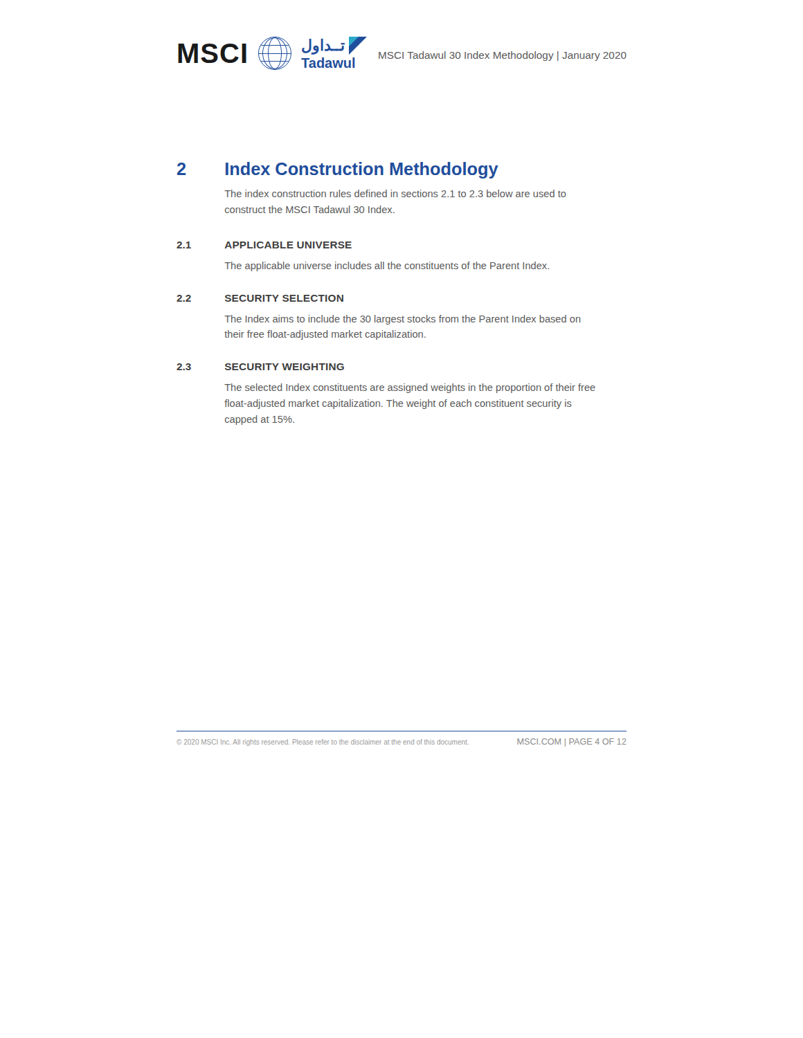MSCI
تــداول
Tadawul
MSCI Tadawul 30 Index Methodology | January 2020
2
Index Construction Methodology
The index construction rules defined in sections 2.1 to 2.3 below are used to construct the MSCI Tadawul 30 Index.
2.1
APPLICABLE UNIVERSE
The applicable universe includes all the constituents of the Parent Index.
2.2
SECURITY SELECTION
The Index aims to include the 30 largest stocks from the Parent Index based on their free float-adjusted market capitalization.
2.3
SECURITY WEIGHTING
The selected Index constituents are assigned weights in the proportion of their free float-adjusted market capitalization. The weight of each constituent security is capped at 15%.
© 2020 MSCI Inc. All rights reserved. Please refer to the disclaimer at the end of this document.
MSCI.COM | PAGE 4 OF 12